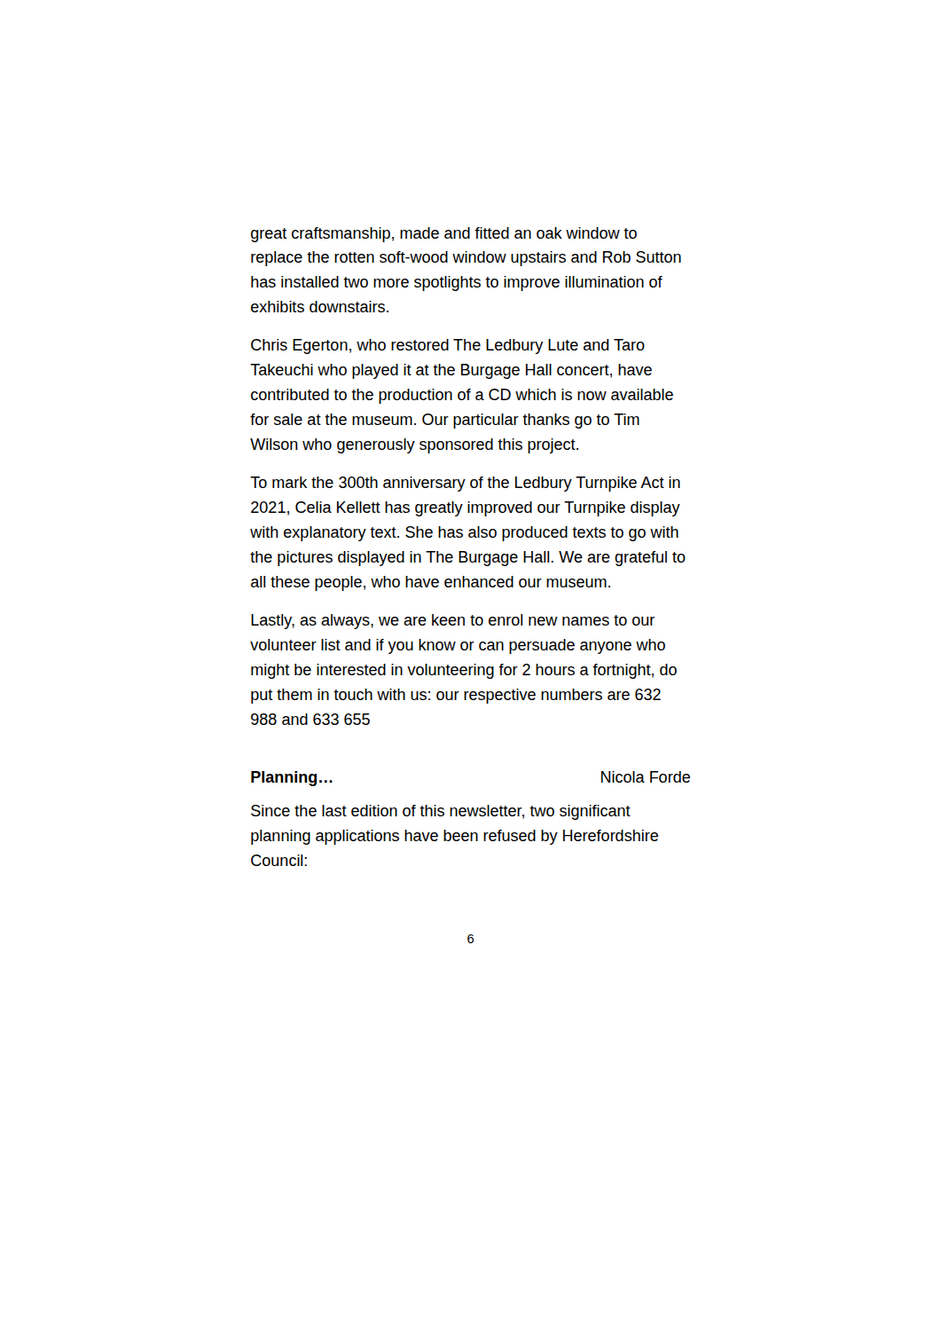great craftsmanship, made and fitted an oak window to replace the rotten soft-wood window upstairs and Rob Sutton has installed two more spotlights to improve illumination of exhibits downstairs.
Chris Egerton, who restored The Ledbury Lute and Taro Takeuchi who played it at the Burgage Hall concert, have contributed to the production of a CD which is now available for sale at the museum. Our particular thanks go to Tim Wilson who generously sponsored this project.
To mark the 300th anniversary of the Ledbury Turnpike Act in 2021, Celia Kellett has greatly improved our Turnpike display with explanatory text. She has also produced texts to go with the pictures displayed in The Burgage Hall. We are grateful to all these people, who have enhanced our museum.
Lastly, as always, we are keen to enrol new names to our volunteer list and if you know or can persuade anyone who might be interested in volunteering for 2 hours a fortnight, do put them in touch with us: our respective numbers are 632 988 and 633 655
Planning… Nicola Forde
Since the last edition of this newsletter, two significant planning applications have been refused by Herefordshire Council:
6